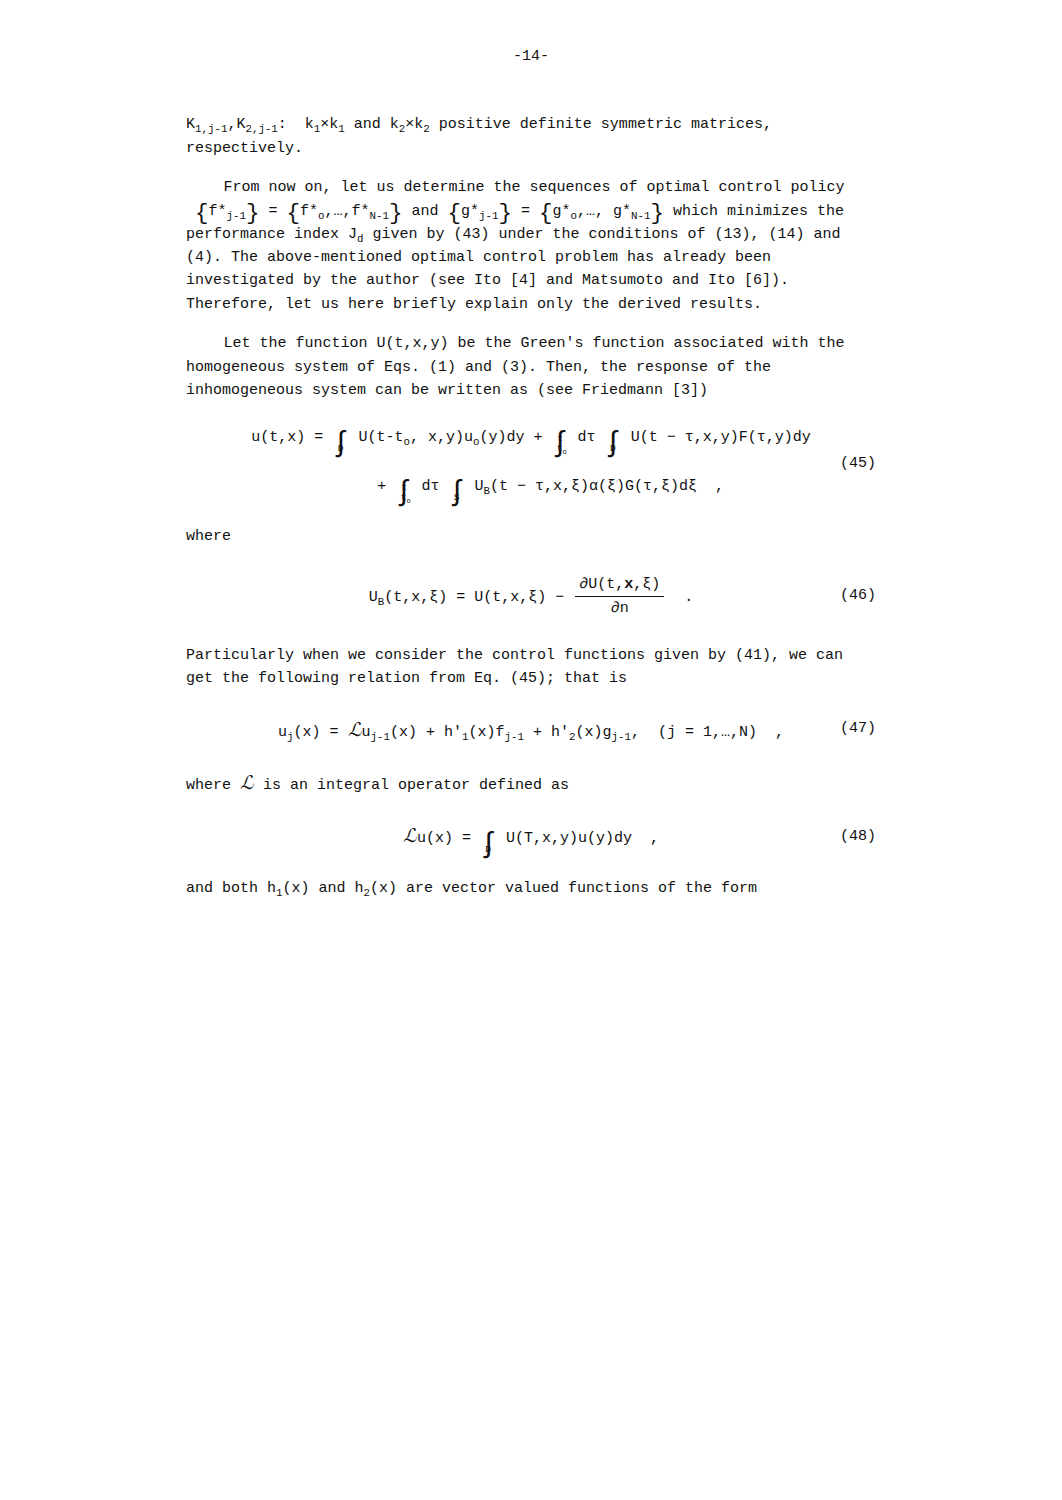-14-
K1,j-1,K2,j-1: k1×k1 and k2×k2 positive definite symmetric matrices, respectively.
From now on, let us determine the sequences of optimal control policy {f*j-1} = {f*o,…,f*N-1} and {g*j-1} = {g*o,…, g*N-1} which minimizes the performance index Jd given by (43) under the conditions of (13), (14) and (4). The above-mentioned optimal control problem has already been investigated by the author (see Ito [4] and Matsumoto and Ito [6]). Therefore, let us here briefly explain only the derived results.
Let the function U(t,x,y) be the Green's function associated with the homogeneous system of Eqs. (1) and (3). Then, the response of the inhomogeneous system can be written as (see Friedmann [3])
u(t,x) = ∫D U(t-to, x,y)uo(y)dy + ∫to t dτ ∫D U(t − τ,x,y)F(τ,y)dy
+ ∫to t dτ ∫S UB(t − τ,x,ξ)α(ξ)G(τ,ξ)dξ , (45)
where
UB(t,x,ξ) = U(t,x,ξ) − ∂U(t,x,ξ)∂n . (46)
Particularly when we consider the control functions given by (41), we can get the following relation from Eq. (45); that is
uj(x) = ℒuj-1(x) + h′1(x)fj-1 + h′2(x)gj-1, (j = 1,…,N) , (47)
where ℒ is an integral operator defined as
ℒu(x) = ∫D U(T,x,y)u(y)dy , (48)
and both h1(x) and h2(x) are vector valued functions of the form